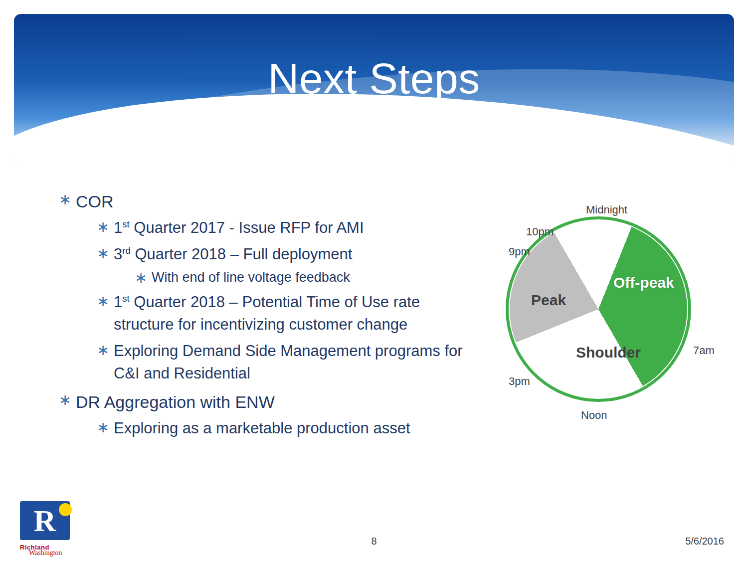Next Steps
COR
1st Quarter 2017 - Issue RFP for AMI
3rd Quarter 2018 – Full deployment
With end of line voltage feedback
1st Quarter 2018 – Potential Time of Use rate structure for incentivizing customer change
Exploring Demand Side Management programs for C&I and Residential
DR Aggregation with ENW
Exploring as a marketable production asset
Off-peak
Peak
Shoulder
Midnight
10pm
9pm
3pm
Noon
7am
R
Richland
Washington
8
5/6/2016